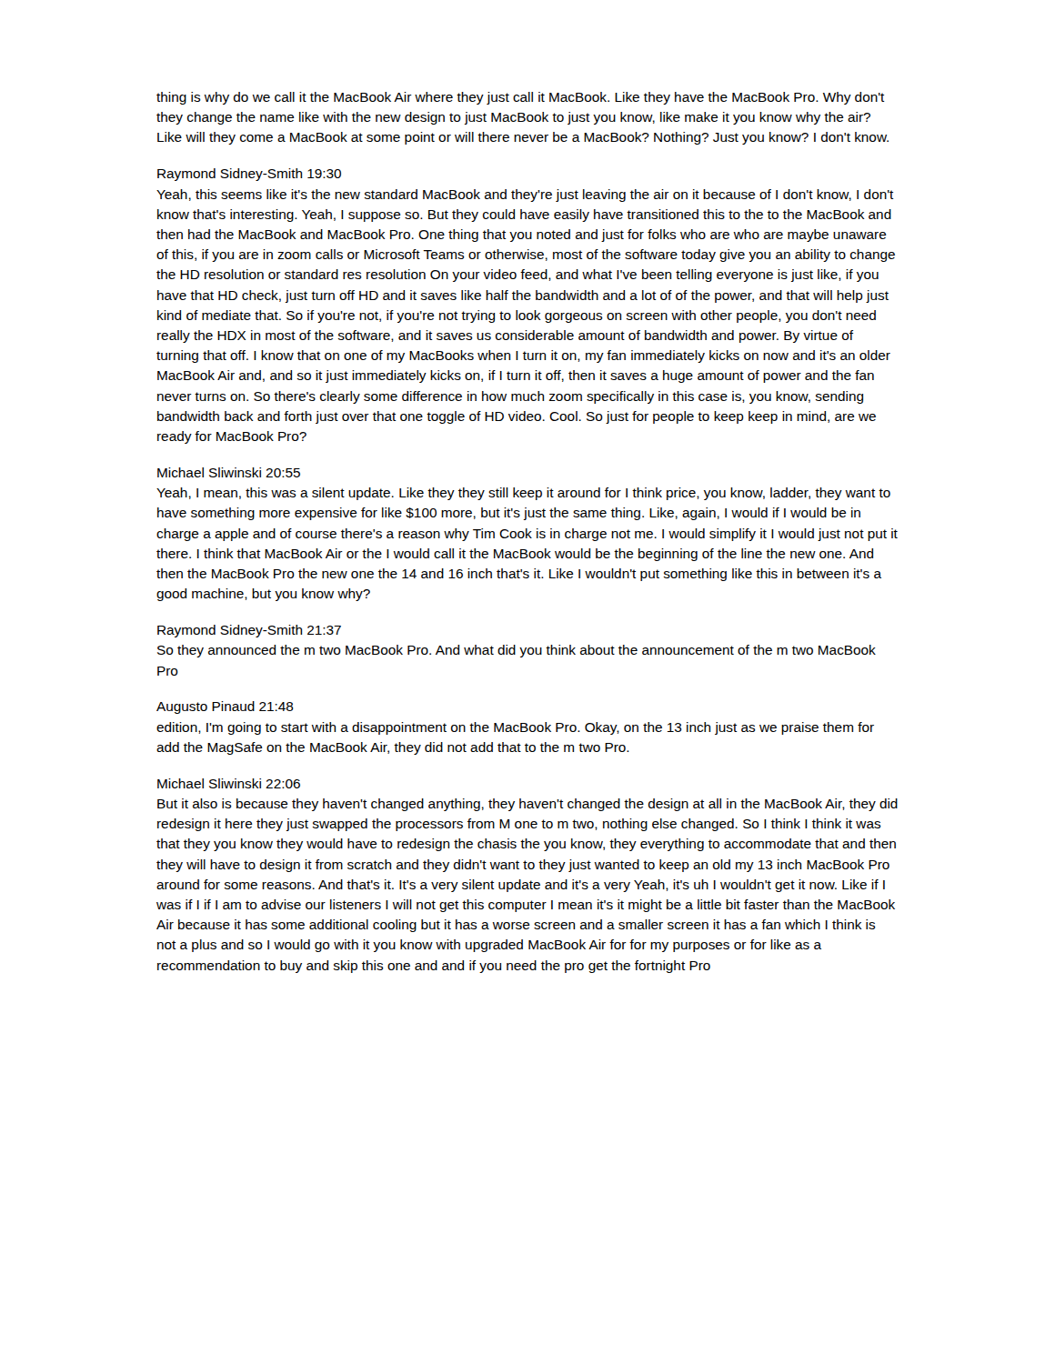thing is why do we call it the MacBook Air where they just call it MacBook. Like they have the MacBook Pro. Why don't they change the name like with the new design to just MacBook to just you know, like make it you know why the air? Like will they come a MacBook at some point or will there never be a MacBook? Nothing? Just you know? I don't know.
Raymond Sidney-Smith 19:30
Yeah, this seems like it's the new standard MacBook and they're just leaving the air on it because of I don't know, I don't know that's interesting. Yeah, I suppose so. But they could have easily have transitioned this to the to the MacBook and then had the MacBook and MacBook Pro. One thing that you noted and just for folks who are who are maybe unaware of this, if you are in zoom calls or Microsoft Teams or otherwise, most of the software today give you an ability to change the HD resolution or standard res resolution On your video feed, and what I've been telling everyone is just like, if you have that HD check, just turn off HD and it saves like half the bandwidth and a lot of of the power, and that will help just kind of mediate that. So if you're not, if you're not trying to look gorgeous on screen with other people, you don't need really the HDX in most of the software, and it saves us considerable amount of bandwidth and power. By virtue of turning that off. I know that on one of my MacBooks when I turn it on, my fan immediately kicks on now and it's an older MacBook Air and, and so it just immediately kicks on, if I turn it off, then it saves a huge amount of power and the fan never turns on. So there's clearly some difference in how much zoom specifically in this case is, you know, sending bandwidth back and forth just over that one toggle of HD video. Cool. So just for people to keep keep in mind, are we ready for MacBook Pro?
Michael Sliwinski 20:55
Yeah, I mean, this was a silent update. Like they they still keep it around for I think price, you know, ladder, they want to have something more expensive for like $100 more, but it's just the same thing. Like, again, I would if I would be in charge a apple and of course there's a reason why Tim Cook is in charge not me. I would simplify it I would just not put it there. I think that MacBook Air or the I would call it the MacBook would be the beginning of the line the new one. And then the MacBook Pro the new one the 14 and 16 inch that's it. Like I wouldn't put something like this in between it's a good machine, but you know why?
Raymond Sidney-Smith 21:37
So they announced the m two MacBook Pro. And what did you think about the announcement of the m two MacBook Pro
Augusto Pinaud 21:48
edition, I'm going to start with a disappointment on the MacBook Pro. Okay, on the 13 inch just as we praise them for add the MagSafe on the MacBook Air, they did not add that to the m two Pro.
Michael Sliwinski 22:06
But it also is because they haven't changed anything, they haven't changed the design at all in the MacBook Air, they did redesign it here they just swapped the processors from M one to m two, nothing else changed. So I think I think it was that they you know they would have to redesign the chasis the you know, they everything to accommodate that and then they will have to design it from scratch and they didn't want to they just wanted to keep an old my 13 inch MacBook Pro around for some reasons. And that's it. It's a very silent update and it's a very Yeah, it's uh I wouldn't get it now. Like if I was if I if I am to advise our listeners I will not get this computer I mean it's it might be a little bit faster than the MacBook Air because it has some additional cooling but it has a worse screen and a smaller screen it has a fan which I think is not a plus and so I would go with it you know with upgraded MacBook Air for for my purposes or for like as a recommendation to buy and skip this one and and if you need the pro get the fortnight Pro